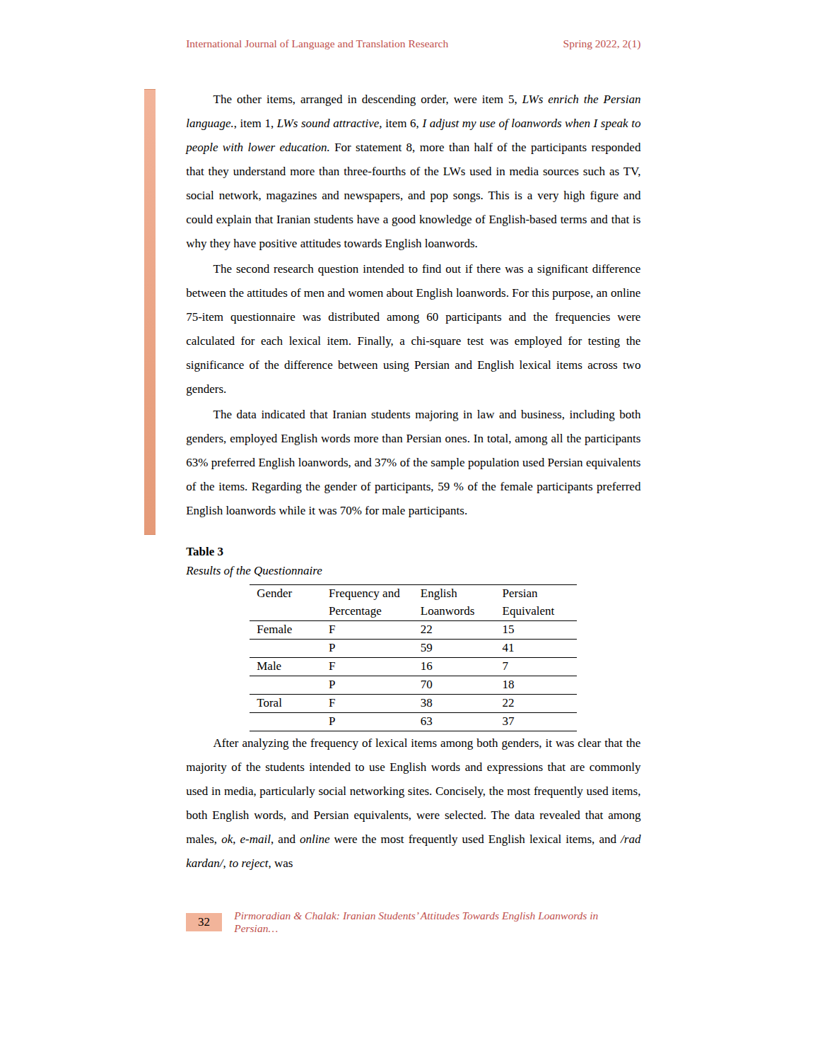International Journal of Language and Translation Research Spring 2022, 2(1)
The other items, arranged in descending order, were item 5, LWs enrich the Persian language., item 1, LWs sound attractive, item 6, I adjust my use of loanwords when I speak to people with lower education. For statement 8, more than half of the participants responded that they understand more than three-fourths of the LWs used in media sources such as TV, social network, magazines and newspapers, and pop songs. This is a very high figure and could explain that Iranian students have a good knowledge of English-based terms and that is why they have positive attitudes towards English loanwords.
The second research question intended to find out if there was a significant difference between the attitudes of men and women about English loanwords. For this purpose, an online 75-item questionnaire was distributed among 60 participants and the frequencies were calculated for each lexical item. Finally, a chi-square test was employed for testing the significance of the difference between using Persian and English lexical items across two genders.
The data indicated that Iranian students majoring in law and business, including both genders, employed English words more than Persian ones. In total, among all the participants 63% preferred English loanwords, and 37% of the sample population used Persian equivalents of the items. Regarding the gender of participants, 59 % of the female participants preferred English loanwords while it was 70% for male participants.
Table 3
Results of the Questionnaire
| Gender | Frequency and | English | Persian |
| --- | --- | --- | --- |
| | Percentage | Loanwords | Equivalent |
| Female | F | 22 | 15 |
| | P | 59 | 41 |
| Male | F | 16 | 7 |
| | P | 70 | 18 |
| Toral | F | 38 | 22 |
| | P | 63 | 37 |
After analyzing the frequency of lexical items among both genders, it was clear that the majority of the students intended to use English words and expressions that are commonly used in media, particularly social networking sites. Concisely, the most frequently used items, both English words, and Persian equivalents, were selected. The data revealed that among males, ok, e-mail, and online were the most frequently used English lexical items, and /rad kardan/, to reject, was
32
Pirmoradian & Chalak: Iranian Students’ Attitudes Towards English Loanwords in Persian…